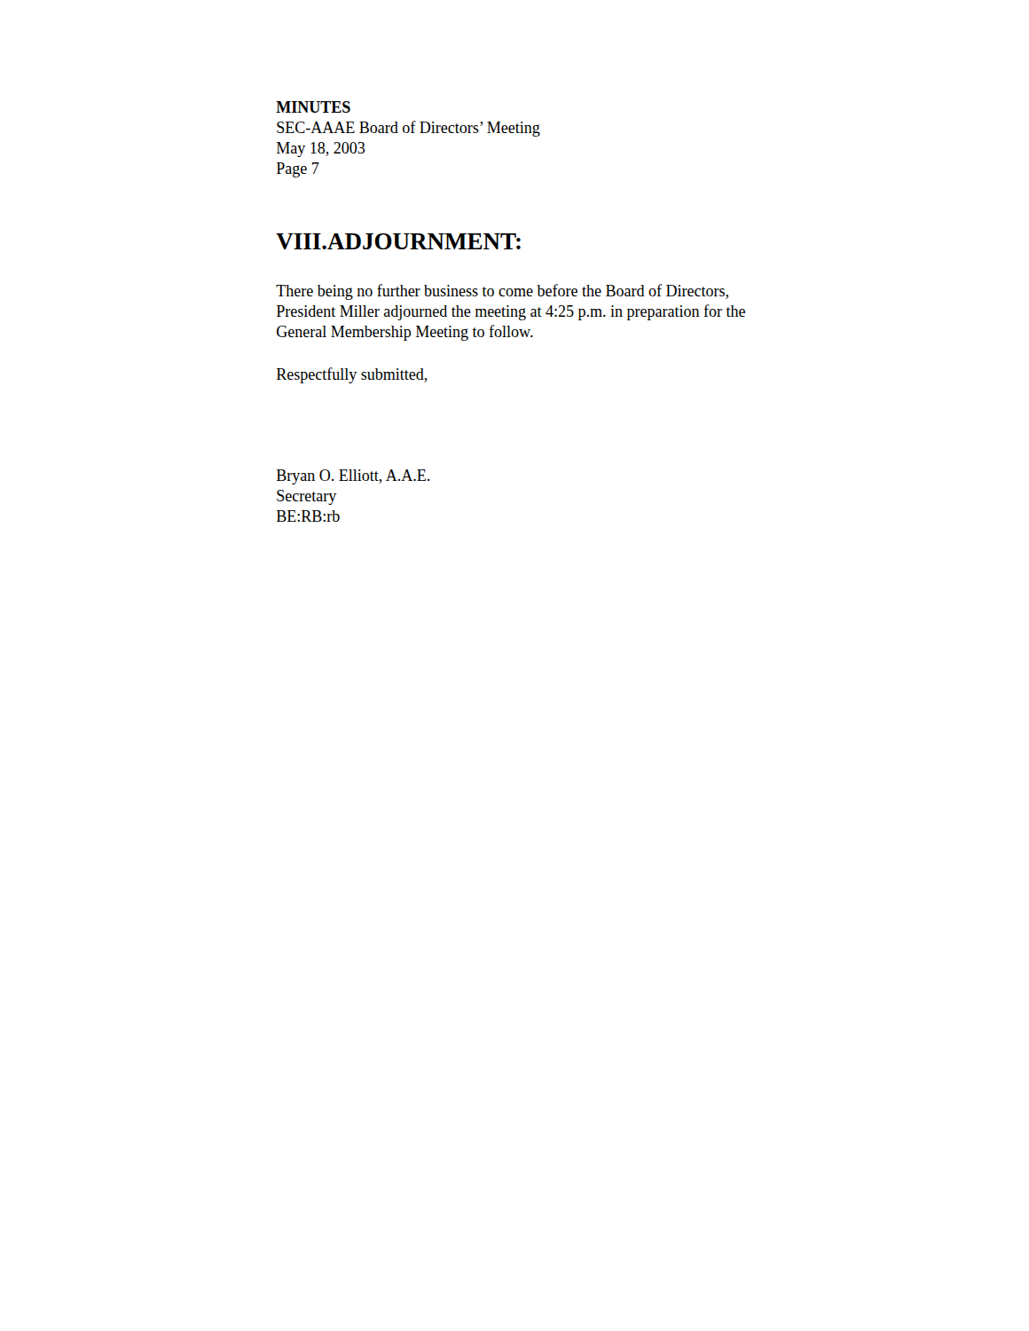MINUTES
SEC-AAAE Board of Directors’ Meeting
May 18, 2003
Page 7
VIII. ADJOURNMENT:
There being no further business to come before the Board of Directors, President Miller adjourned the meeting at 4:25 p.m. in preparation for the General Membership Meeting to follow.
Respectfully submitted,
Bryan O. Elliott, A.A.E.
Secretary
BE:RB:rb